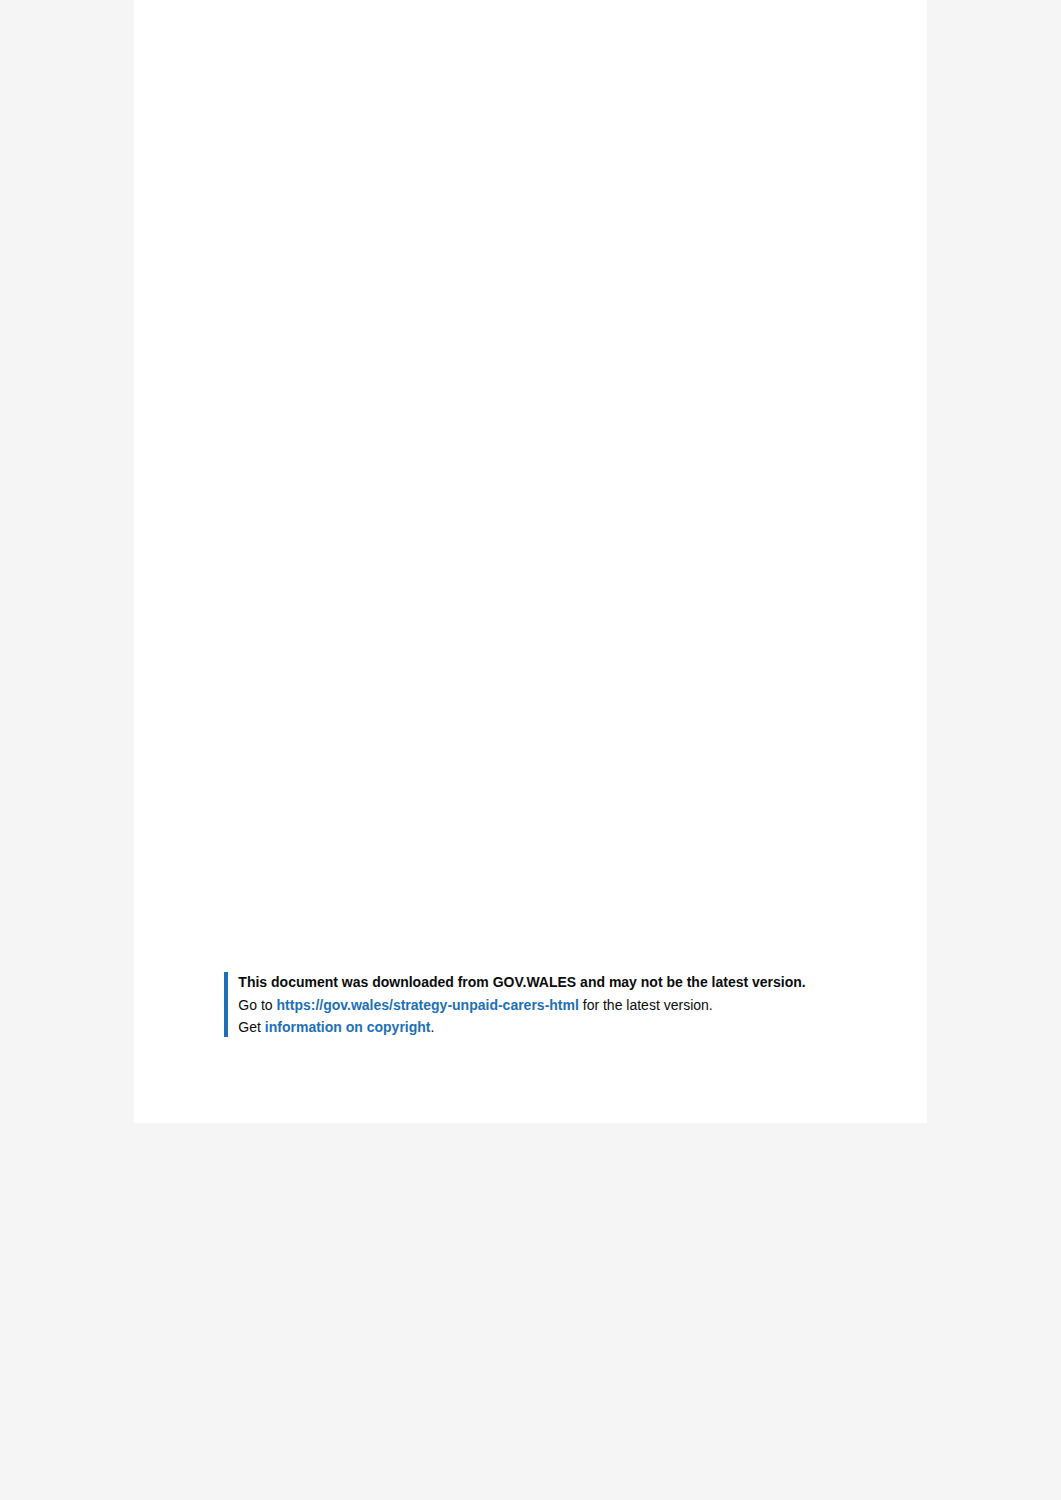This document was downloaded from GOV.WALES and may not be the latest version.
Go to https://gov.wales/strategy-unpaid-carers-html for the latest version.
Get information on copyright.